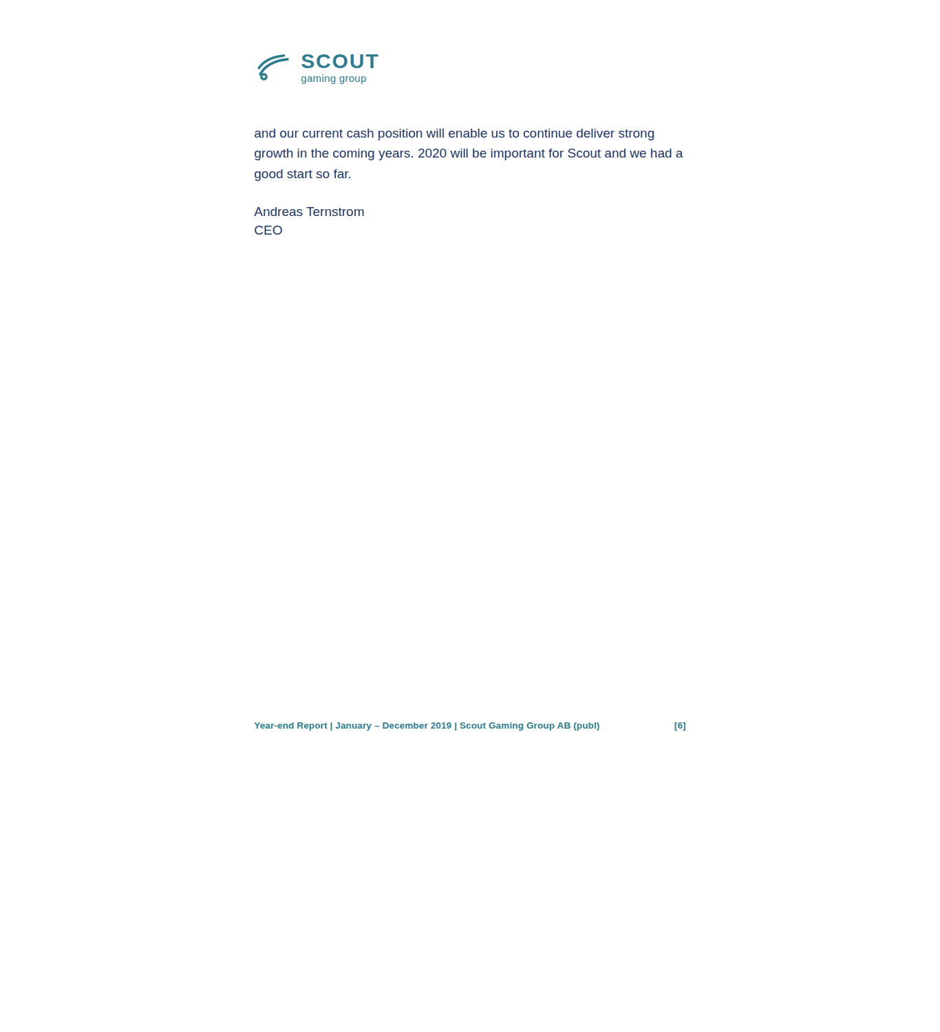SCOUT gaming group
and our current cash position will enable us to continue deliver strong growth in the coming years. 2020 will be important for Scout and we had a good start so far.
Andreas Ternstrom CEO
Year-end Report | January – December 2019 | Scout Gaming Group AB (publ) [6]